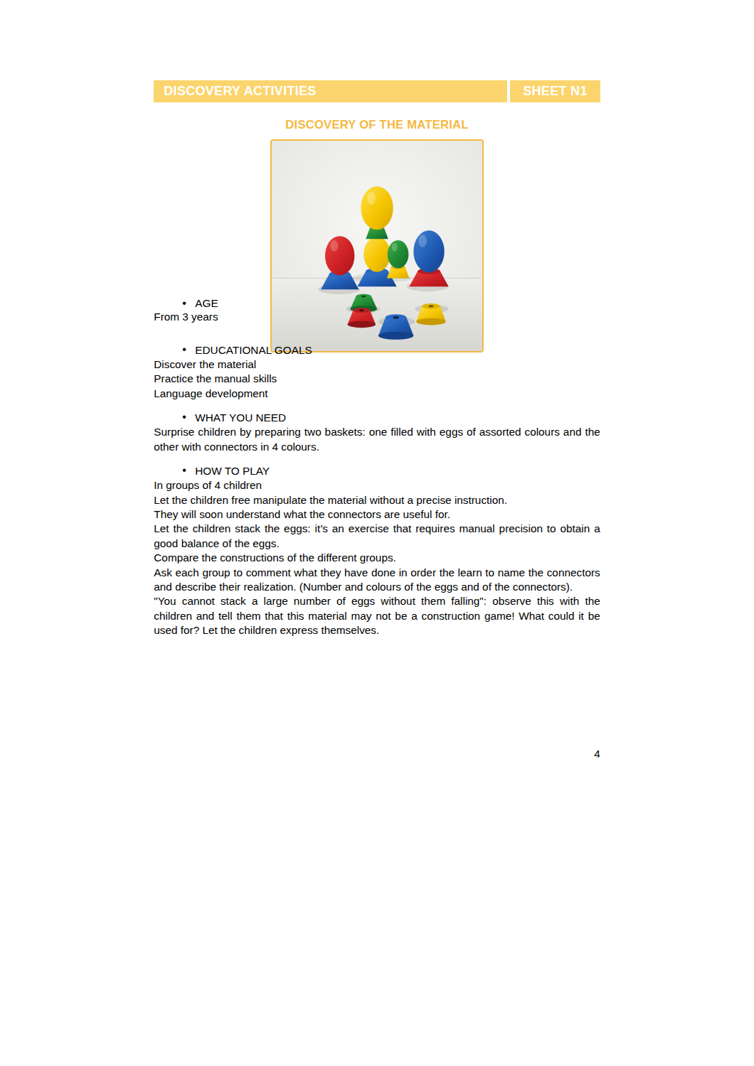DISCOVERY ACTIVITIES
SHEET N1
DISCOVERY OF THE MATERIAL
AGE
From 3 years
EDUCATIONAL GOALS
Discover the material
Practice the manual skills
Language development
WHAT YOU NEED
Surprise children by preparing two baskets: one filled with eggs of assorted colours and the other with connectors in 4 colours.
HOW TO PLAY
In groups of 4 children
Let the children free manipulate the material without a precise instruction.
They will soon understand what the connectors are useful for.
Let the children stack the eggs: it’s an exercise that requires manual precision to obtain a good balance of the eggs.
Compare the constructions of the different groups.
Ask each group to comment what they have done in order the learn to name the connectors and describe their realization. (Number and colours of the eggs and of the connectors).
"You cannot stack a large number of eggs without them falling": observe this with the children and tell them that this material may not be a construction game! What could it be used for? Let the children express themselves.
4